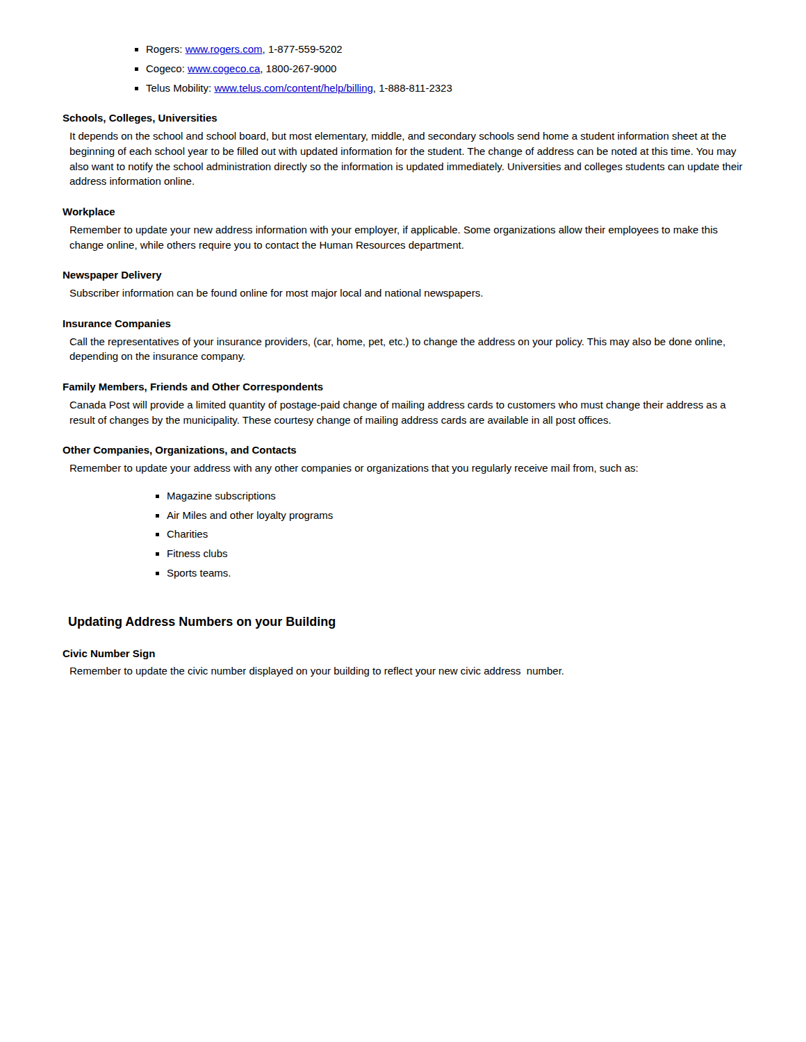Rogers: www.rogers.com, 1-877-559-5202
Cogeco: www.cogeco.ca, 1800-267-9000
Telus Mobility: www.telus.com/content/help/billing, 1-888-811-2323
Schools, Colleges, Universities
It depends on the school and school board, but most elementary, middle, and secondary schools send home a student information sheet at the beginning of each school year to be filled out with updated information for the student. The change of address can be noted at this time. You may also want to notify the school administration directly so the information is updated immediately. Universities and colleges students can update their address information online.
Workplace
Remember to update your new address information with your employer, if applicable. Some organizations allow their employees to make this change online, while others require you to contact the Human Resources department.
Newspaper Delivery
Subscriber information can be found online for most major local and national newspapers.
Insurance Companies
Call the representatives of your insurance providers, (car, home, pet, etc.) to change the address on your policy. This may also be done online, depending on the insurance company.
Family Members, Friends and Other Correspondents
Canada Post will provide a limited quantity of postage-paid change of mailing address cards to customers who must change their address as a result of changes by the municipality. These courtesy change of mailing address cards are available in all post offices.
Other Companies, Organizations, and Contacts
Remember to update your address with any other companies or organizations that you regularly receive mail from, such as:
Magazine subscriptions
Air Miles and other loyalty programs
Charities
Fitness clubs
Sports teams.
Updating Address Numbers on your Building
Civic Number Sign
Remember to update the civic number displayed on your building to reflect your new civic address number.